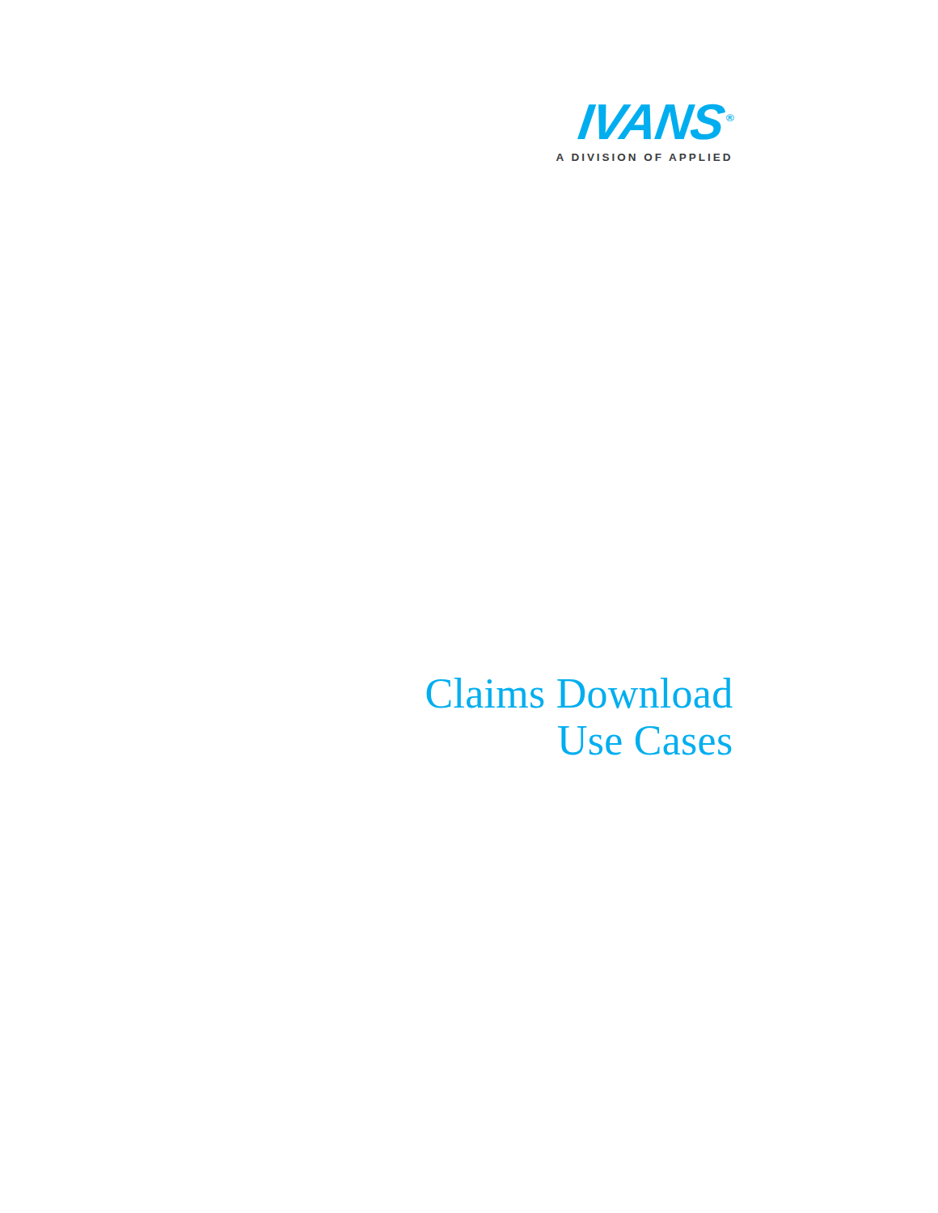IVANS®
A DIVISION OF APPLIED
Claims Download Use Cases